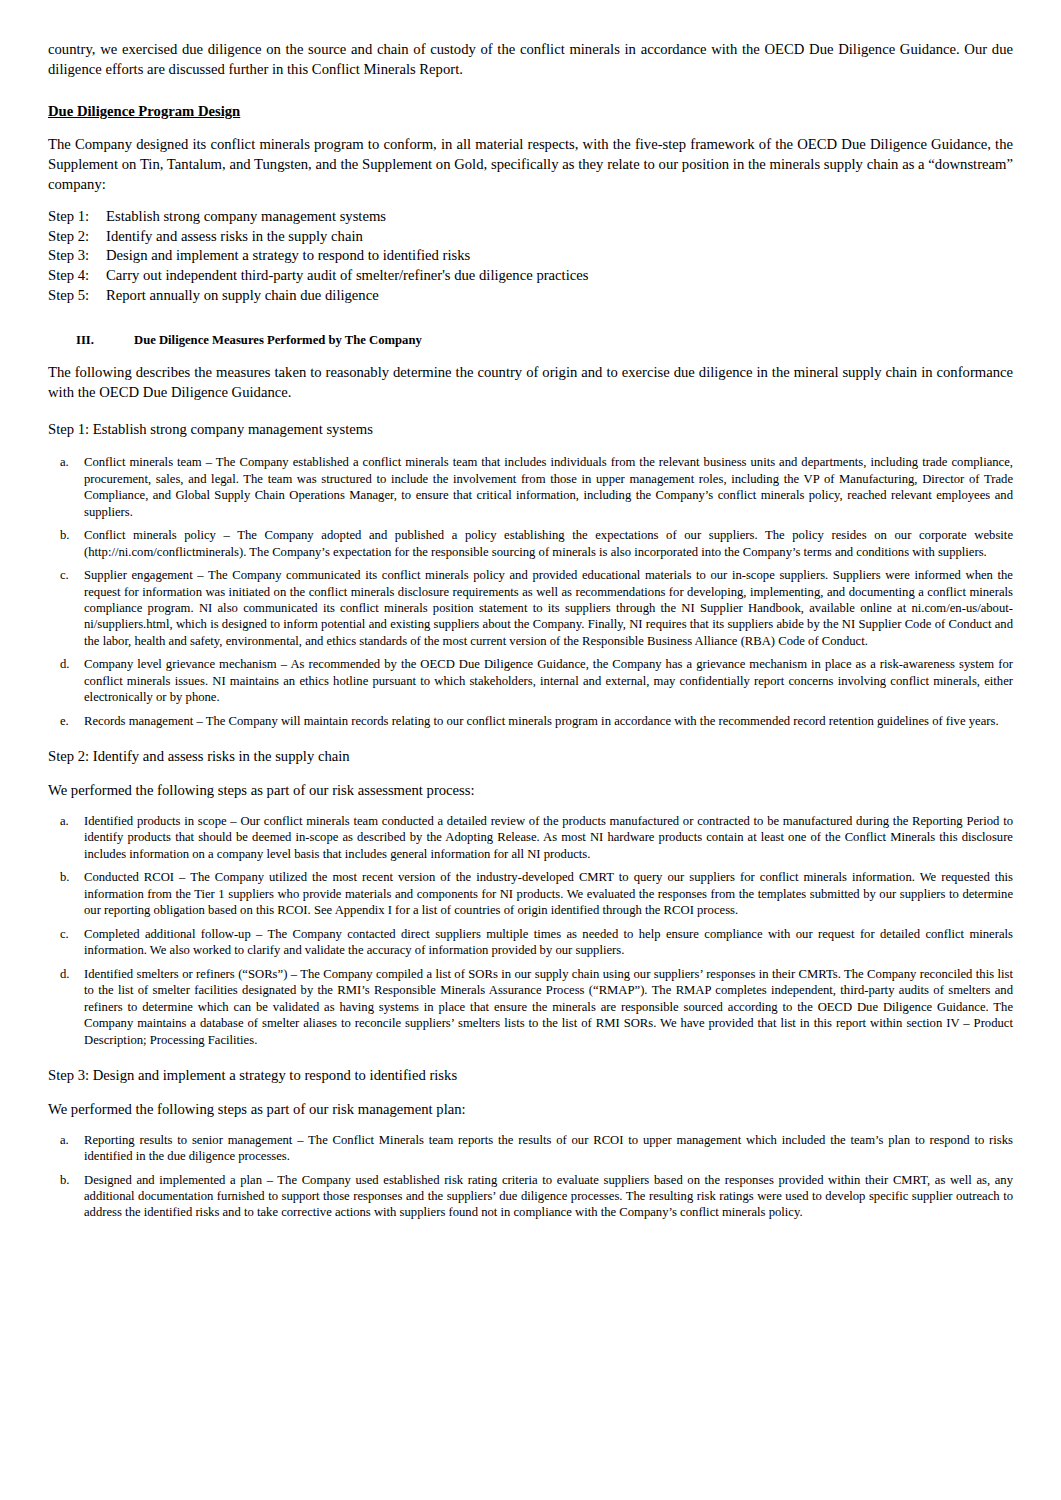country, we exercised due diligence on the source and chain of custody of the conflict minerals in accordance with the OECD Due Diligence Guidance. Our due diligence efforts are discussed further in this Conflict Minerals Report.
Due Diligence Program Design
The Company designed its conflict minerals program to conform, in all material respects, with the five-step framework of the OECD Due Diligence Guidance, the Supplement on Tin, Tantalum, and Tungsten, and the Supplement on Gold, specifically as they relate to our position in the minerals supply chain as a “downstream” company:
Step 1: Establish strong company management systems Step 2: Identify and assess risks in the supply chain Step 3: Design and implement a strategy to respond to identified risks Step 4: Carry out independent third-party audit of smelter/refiner's due diligence practices Step 5: Report annually on supply chain due diligence
III. Due Diligence Measures Performed by The Company
The following describes the measures taken to reasonably determine the country of origin and to exercise due diligence in the mineral supply chain in conformance with the OECD Due Diligence Guidance.
Step 1: Establish strong company management systems
a. Conflict minerals team – The Company established a conflict minerals team that includes individuals from the relevant business units and departments, including trade compliance, procurement, sales, and legal. The team was structured to include the involvement from those in upper management roles, including the VP of Manufacturing, Director of Trade Compliance, and Global Supply Chain Operations Manager, to ensure that critical information, including the Company’s conflict minerals policy, reached relevant employees and suppliers.
b. Conflict minerals policy – The Company adopted and published a policy establishing the expectations of our suppliers. The policy resides on our corporate website (http://ni.com/conflictminerals). The Company’s expectation for the responsible sourcing of minerals is also incorporated into the Company’s terms and conditions with suppliers.
c. Supplier engagement – The Company communicated its conflict minerals policy and provided educational materials to our in-scope suppliers. Suppliers were informed when the request for information was initiated on the conflict minerals disclosure requirements as well as recommendations for developing, implementing, and documenting a conflict minerals compliance program. NI also communicated its conflict minerals position statement to its suppliers through the NI Supplier Handbook, available online at ni.com/en-us/about-ni/suppliers.html, which is designed to inform potential and existing suppliers about the Company. Finally, NI requires that its suppliers abide by the NI Supplier Code of Conduct and the labor, health and safety, environmental, and ethics standards of the most current version of the Responsible Business Alliance (RBA) Code of Conduct.
d. Company level grievance mechanism – As recommended by the OECD Due Diligence Guidance, the Company has a grievance mechanism in place as a risk-awareness system for conflict minerals issues. NI maintains an ethics hotline pursuant to which stakeholders, internal and external, may confidentially report concerns involving conflict minerals, either electronically or by phone.
e. Records management – The Company will maintain records relating to our conflict minerals program in accordance with the recommended record retention guidelines of five years.
Step 2: Identify and assess risks in the supply chain
We performed the following steps as part of our risk assessment process:
a. Identified products in scope – Our conflict minerals team conducted a detailed review of the products manufactured or contracted to be manufactured during the Reporting Period to identify products that should be deemed in-scope as described by the Adopting Release. As most NI hardware products contain at least one of the Conflict Minerals this disclosure includes information on a company level basis that includes general information for all NI products.
b. Conducted RCOI – The Company utilized the most recent version of the industry-developed CMRT to query our suppliers for conflict minerals information. We requested this information from the Tier 1 suppliers who provide materials and components for NI products. We evaluated the responses from the templates submitted by our suppliers to determine our reporting obligation based on this RCOI. See Appendix I for a list of countries of origin identified through the RCOI process.
c. Completed additional follow-up – The Company contacted direct suppliers multiple times as needed to help ensure compliance with our request for detailed conflict minerals information. We also worked to clarify and validate the accuracy of information provided by our suppliers.
d. Identified smelters or refiners (“SORs”) – The Company compiled a list of SORs in our supply chain using our suppliers’ responses in their CMRTs. The Company reconciled this list to the list of smelter facilities designated by the RMI’s Responsible Minerals Assurance Process (“RMAP”). The RMAP completes independent, third-party audits of smelters and refiners to determine which can be validated as having systems in place that ensure the minerals are responsible sourced according to the OECD Due Diligence Guidance. The Company maintains a database of smelter aliases to reconcile suppliers’ smelters lists to the list of RMI SORs. We have provided that list in this report within section IV – Product Description; Processing Facilities.
Step 3: Design and implement a strategy to respond to identified risks
We performed the following steps as part of our risk management plan:
a. Reporting results to senior management – The Conflict Minerals team reports the results of our RCOI to upper management which included the team’s plan to respond to risks identified in the due diligence processes.
b. Designed and implemented a plan – The Company used established risk rating criteria to evaluate suppliers based on the responses provided within their CMRT, as well as, any additional documentation furnished to support those responses and the suppliers’ due diligence processes. The resulting risk ratings were used to develop specific supplier outreach to address the identified risks and to take corrective actions with suppliers found not in compliance with the Company’s conflict minerals policy.